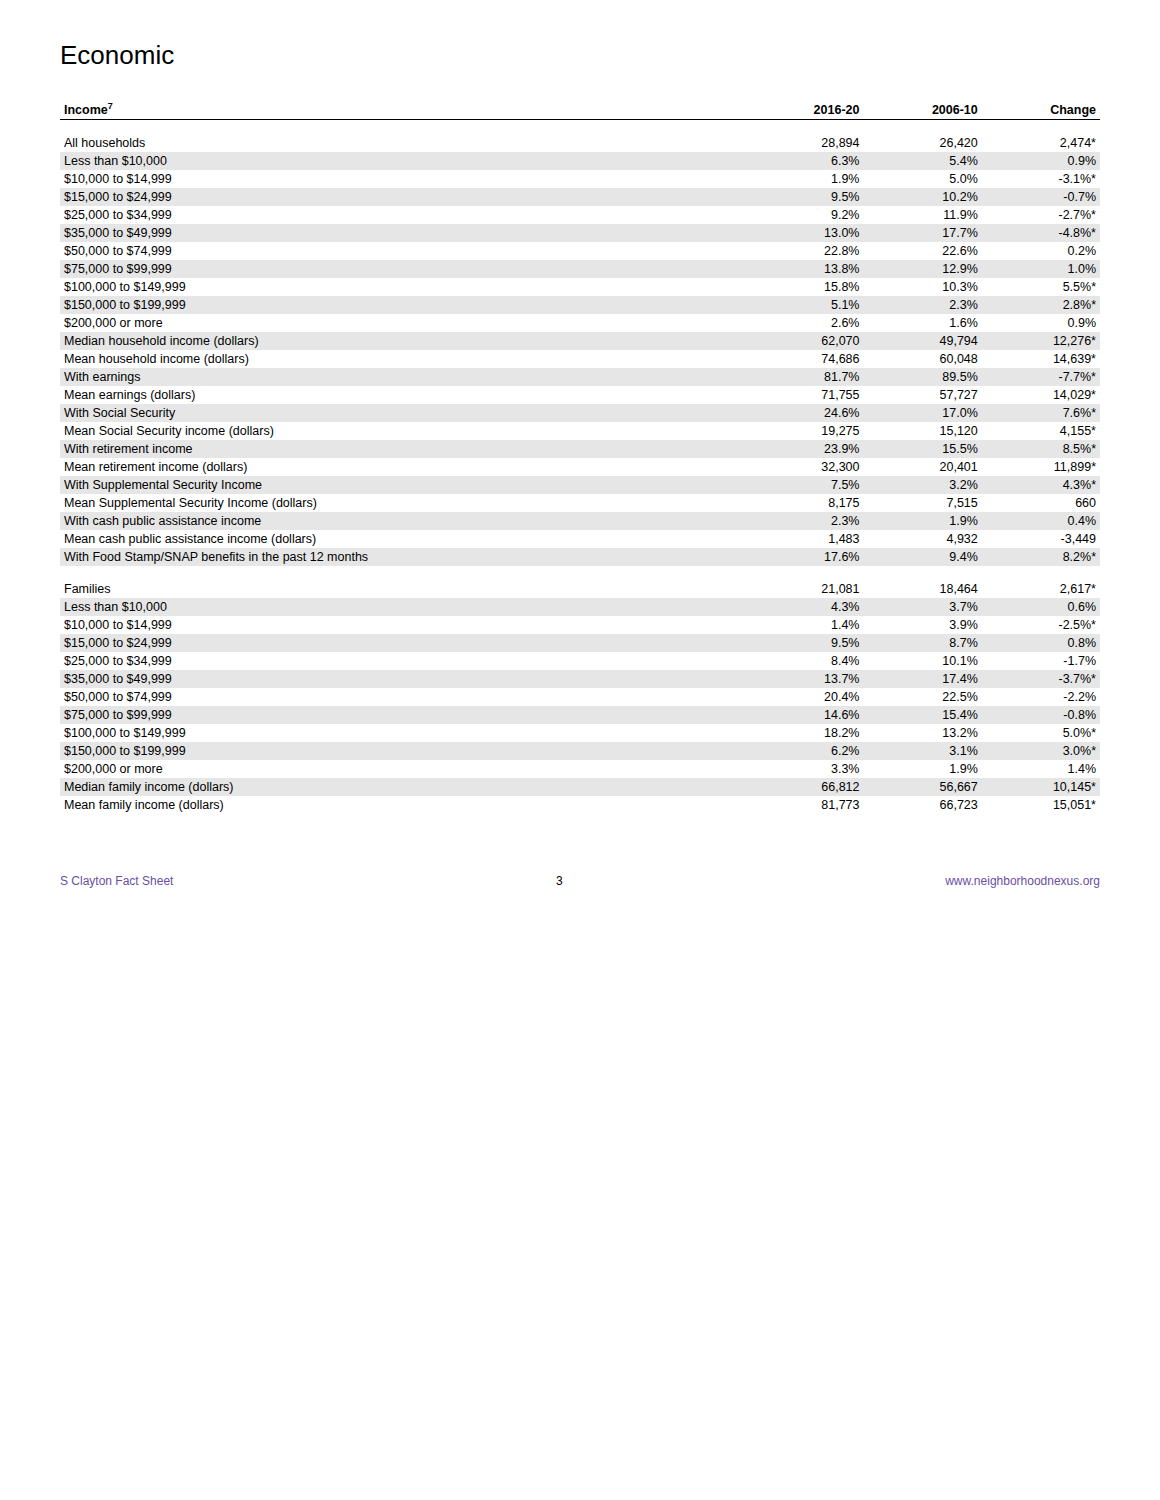Economic
| Income 7 | 2016-20 | 2006-10 | Change |
| --- | --- | --- | --- |
| All households | 28,894 | 26,420 | 2,474* |
| Less than $10,000 | 6.3% | 5.4% | 0.9% |
| $10,000 to $14,999 | 1.9% | 5.0% | -3.1%* |
| $15,000 to $24,999 | 9.5% | 10.2% | -0.7% |
| $25,000 to $34,999 | 9.2% | 11.9% | -2.7%* |
| $35,000 to $49,999 | 13.0% | 17.7% | -4.8%* |
| $50,000 to $74,999 | 22.8% | 22.6% | 0.2% |
| $75,000 to $99,999 | 13.8% | 12.9% | 1.0% |
| $100,000 to $149,999 | 15.8% | 10.3% | 5.5%* |
| $150,000 to $199,999 | 5.1% | 2.3% | 2.8%* |
| $200,000 or more | 2.6% | 1.6% | 0.9% |
| Median household income (dollars) | 62,070 | 49,794 | 12,276* |
| Mean household income (dollars) | 74,686 | 60,048 | 14,639* |
| With earnings | 81.7% | 89.5% | -7.7%* |
| Mean earnings (dollars) | 71,755 | 57,727 | 14,029* |
| With Social Security | 24.6% | 17.0% | 7.6%* |
| Mean Social Security income (dollars) | 19,275 | 15,120 | 4,155* |
| With retirement income | 23.9% | 15.5% | 8.5%* |
| Mean retirement income (dollars) | 32,300 | 20,401 | 11,899* |
| With Supplemental Security Income | 7.5% | 3.2% | 4.3%* |
| Mean Supplemental Security Income (dollars) | 8,175 | 7,515 | 660 |
| With cash public assistance income | 2.3% | 1.9% | 0.4% |
| Mean cash public assistance income (dollars) | 1,483 | 4,932 | -3,449 |
| With Food Stamp/SNAP benefits in the past 12 months | 17.6% | 9.4% | 8.2%* |
| Families | 21,081 | 18,464 | 2,617* |
| Less than $10,000 | 4.3% | 3.7% | 0.6% |
| $10,000 to $14,999 | 1.4% | 3.9% | -2.5%* |
| $15,000 to $24,999 | 9.5% | 8.7% | 0.8% |
| $25,000 to $34,999 | 8.4% | 10.1% | -1.7% |
| $35,000 to $49,999 | 13.7% | 17.4% | -3.7%* |
| $50,000 to $74,999 | 20.4% | 22.5% | -2.2% |
| $75,000 to $99,999 | 14.6% | 15.4% | -0.8% |
| $100,000 to $149,999 | 18.2% | 13.2% | 5.0%* |
| $150,000 to $199,999 | 6.2% | 3.1% | 3.0%* |
| $200,000 or more | 3.3% | 1.9% | 1.4% |
| Median family income (dollars) | 66,812 | 56,667 | 10,145* |
| Mean family income (dollars) | 81,773 | 66,723 | 15,051* |
S Clayton Fact Sheet
3
www.neighborhoodnexus.org